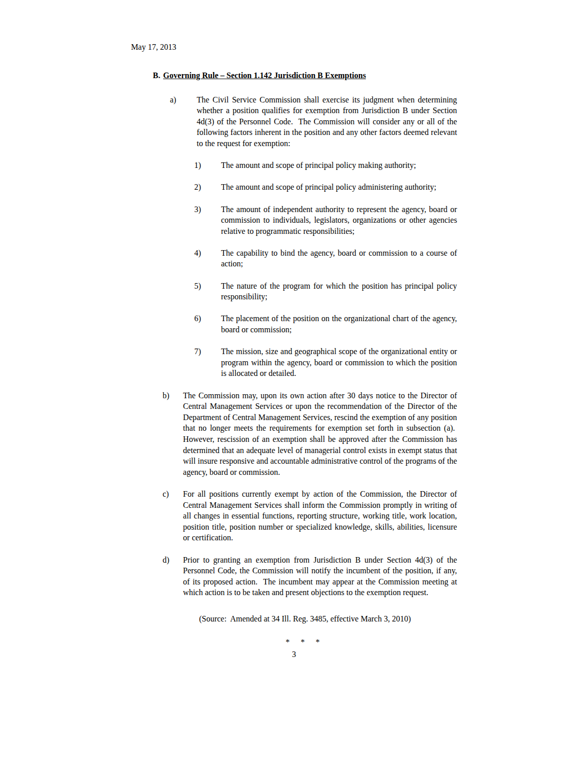May 17, 2013
B. Governing Rule – Section 1.142 Jurisdiction B Exemptions
a)
The Civil Service Commission shall exercise its judgment when determining whether a position qualifies for exemption from Jurisdiction B under Section 4d(3) of the Personnel Code. The Commission will consider any or all of the following factors inherent in the position and any other factors deemed relevant to the request for exemption:
1)
The amount and scope of principal policy making authority;
2)
The amount and scope of principal policy administering authority;
3)
The amount of independent authority to represent the agency, board or commission to individuals, legislators, organizations or other agencies relative to programmatic responsibilities;
4)
The capability to bind the agency, board or commission to a course of action;
5)
The nature of the program for which the position has principal policy responsibility;
6)
The placement of the position on the organizational chart of the agency, board or commission;
7)
The mission, size and geographical scope of the organizational entity or program within the agency, board or commission to which the position is allocated or detailed.
b)
The Commission may, upon its own action after 30 days notice to the Director of Central Management Services or upon the recommendation of the Director of the Department of Central Management Services, rescind the exemption of any position that no longer meets the requirements for exemption set forth in subsection (a). However, rescission of an exemption shall be approved after the Commission has determined that an adequate level of managerial control exists in exempt status that will insure responsive and accountable administrative control of the programs of the agency, board or commission.
c)
For all positions currently exempt by action of the Commission, the Director of Central Management Services shall inform the Commission promptly in writing of all changes in essential functions, reporting structure, working title, work location, position title, position number or specialized knowledge, skills, abilities, licensure or certification.
d)
Prior to granting an exemption from Jurisdiction B under Section 4d(3) of the Personnel Code, the Commission will notify the incumbent of the position, if any, of its proposed action. The incumbent may appear at the Commission meeting at which action is to be taken and present objections to the exemption request.
(Source: Amended at 34 Ill. Reg. 3485, effective March 3, 2010)
* * *
3